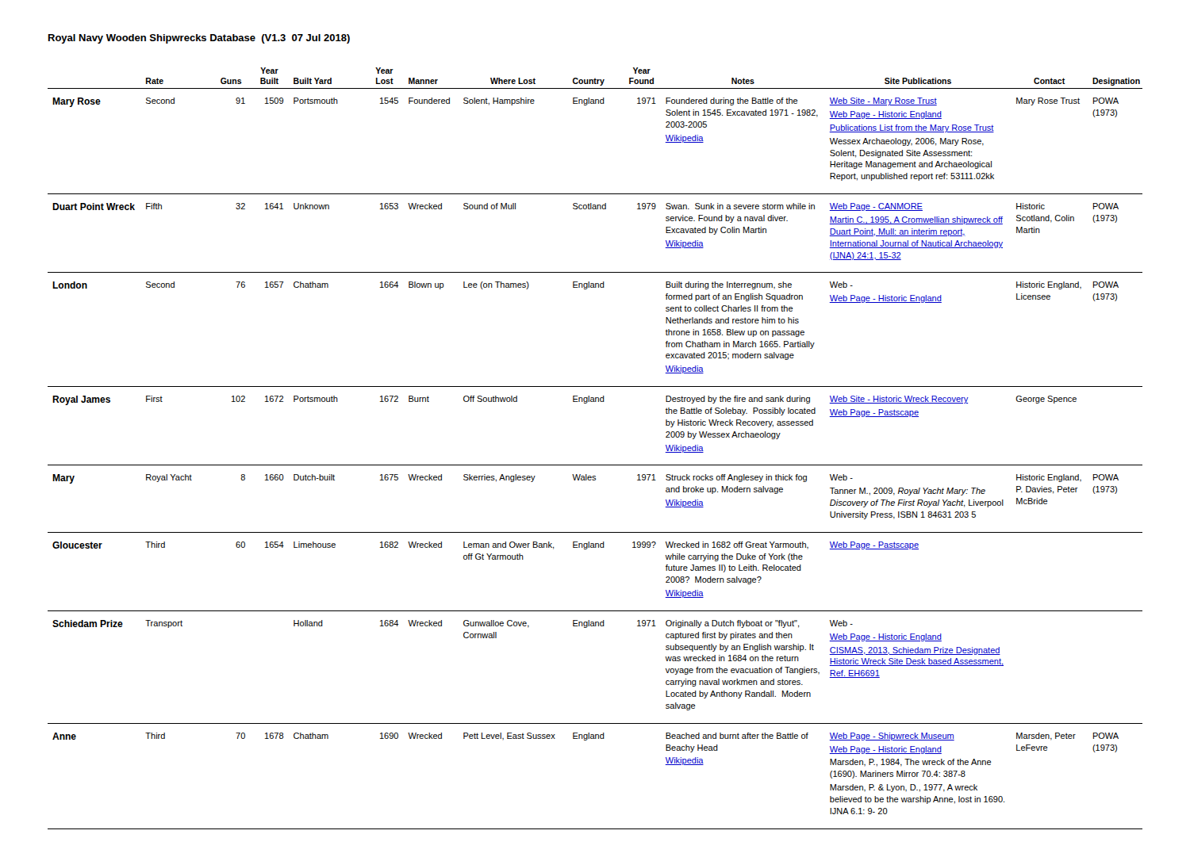Royal Navy Wooden Shipwrecks Database (V1.3 07 Jul 2018)
| | Rate | Guns | Year Built | Built Yard | Year Lost | Manner | Where Lost | Country | Year Found | Notes | Site Publications | Contact | Designation |
| --- | --- | --- | --- | --- | --- | --- | --- | --- | --- | --- | --- | --- | --- |
| Mary Rose | Second | 91 | 1509 | Portsmouth | 1545 | Foundered | Solent, Hampshire | England | 1971 | Foundered during the Battle of the Solent in 1545. Excavated 1971 - 1982, 2003-2005 Wikipedia | Web Site - Mary Rose Trust Web Page - Historic England Publications List from the Mary Rose Trust Wessex Archaeology, 2006, Mary Rose, Solent, Designated Site Assessment: Heritage Management and Archaeological Report, unpublished report ref: 53111.02kk | Mary Rose Trust | POWA (1973) |
| Duart Point Wreck | Fifth | 32 | 1641 | Unknown | 1653 | Wrecked | Sound of Mull | Scotland | 1979 | Swan. Sunk in a severe storm while in service. Found by a naval diver. Excavated by Colin Martin Wikipedia | Web Page - CANMORE Martin C., 1995, A Cromwellian shipwreck off Duart Point, Mull: an interim report, International Journal of Nautical Archaeology (IJNA) 24:1, 15-32 | Historic Scotland, Colin Martin | POWA (1973) |
| London | Second | 76 | 1657 | Chatham | 1664 | Blown up | Lee (on Thames) | England | | Built during the Interregnum, she formed part of an English Squadron sent to collect Charles II from the Netherlands and restore him to his throne in 1658. Blew up on passage from Chatham in March 1665. Partially excavated 2015; modern salvage Wikipedia | Web - Web Page - Historic England | Historic England, Licensee | POWA (1973) |
| Royal James | First | 102 | 1672 | Portsmouth | 1672 | Burnt | Off Southwold | England | | Destroyed by the fire and sank during the Battle of Solebay. Possibly located by Historic Wreck Recovery, assessed 2009 by Wessex Archaeology Wikipedia | Web Site - Historic Wreck Recovery Web Page - Pastscape | George Spence | |
| Mary | Royal Yacht | 8 | 1660 | Dutch-built | 1675 | Wrecked | Skerries, Anglesey | Wales | 1971 | Struck rocks off Anglesey in thick fog and broke up. Modern salvage Wikipedia | Web - Tanner M., 2009, Royal Yacht Mary: The Discovery of The First Royal Yacht , Liverpool University Press, ISBN 1 84631 203 5 | Historic England, P. Davies, Peter McBride | POWA (1973) |
| Gloucester | Third | 60 | 1654 | Limehouse | 1682 | Wrecked | Leman and Ower Bank, off Gt Yarmouth | England | 1999? | Wrecked in 1682 off Great Yarmouth, while carrying the Duke of York (the future James II) to Leith. Relocated 2008? Modern salvage? Wikipedia | Web Page - Pastscape | | |
| Schiedam Prize | Transport | | | Holland | 1684 | Wrecked | Gunwalloe Cove, Cornwall | England | 1971 | Originally a Dutch flyboat or "flyut", captured first by pirates and then subsequently by an English warship. It was wrecked in 1684 on the return voyage from the evacuation of Tangiers, carrying naval workmen and stores. Located by Anthony Randall. Modern salvage | Web - Web Page - Historic England CISMAS, 2013, Schiedam Prize Designated Historic Wreck Site Desk based Assessment, Ref. EH6691 | | |
| Anne | Third | 70 | 1678 | Chatham | 1690 | Wrecked | Pett Level, East Sussex | England | | Beached and burnt after the Battle of Beachy Head Wikipedia | Web Page - Shipwreck Museum Web Page - Historic England Marsden, P., 1984, The wreck of the Anne (1690). Mariners Mirror 70.4: 387-8 Marsden, P. & Lyon, D., 1977, A wreck believed to be the warship Anne, lost in 1690. IJNA 6.1: 9- 20 | Marsden, Peter LeFevre | POWA (1973) |